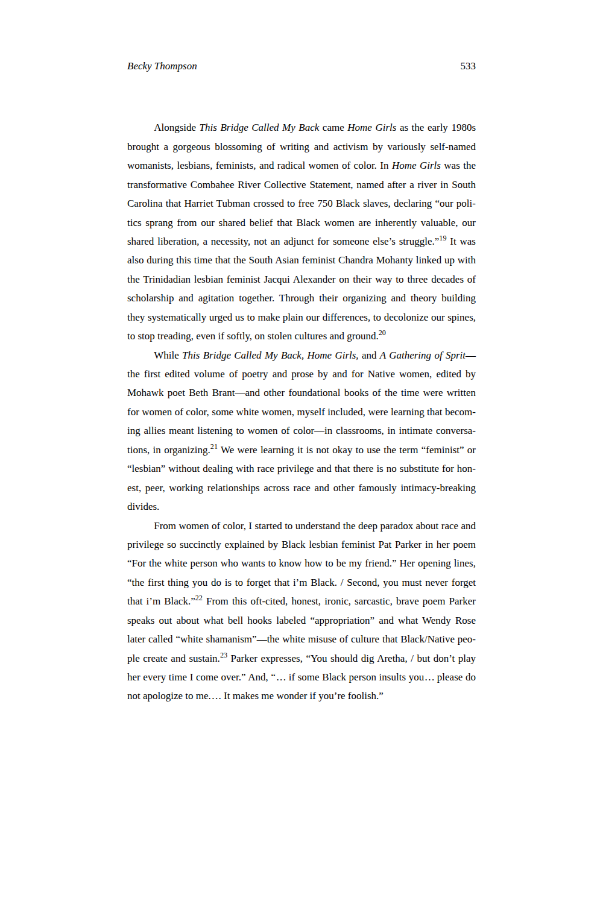Becky Thompson 533
Alongside This Bridge Called My Back came Home Girls as the early 1980s brought a gorgeous blossoming of writing and activism by variously self-named womanists, lesbians, feminists, and radical women of color. In Home Girls was the transformative Combahee River Collective Statement, named after a river in South Carolina that Harriet Tubman crossed to free 750 Black slaves, declaring “our politics sprang from our shared belief that Black women are inherently valuable, our shared liberation, a necessity, not an adjunct for someone else’s struggle.”19 It was also during this time that the South Asian feminist Chandra Mohanty linked up with the Trinidadian lesbian feminist Jacqui Alexander on their way to three decades of scholarship and agitation together. Through their organizing and theory building they systematically urged us to make plain our differences, to decolonize our spines, to stop treading, even if softly, on stolen cultures and ground.20
While This Bridge Called My Back, Home Girls, and A Gathering of Sprit—the first edited volume of poetry and prose by and for Native women, edited by Mohawk poet Beth Brant—and other foundational books of the time were written for women of color, some white women, myself included, were learning that becoming allies meant listening to women of color—in classrooms, in intimate conversations, in organizing.21 We were learning it is not okay to use the term “feminist” or “lesbian” without dealing with race privilege and that there is no substitute for honest, peer, working relationships across race and other famously intimacy-breaking divides.
From women of color, I started to understand the deep paradox about race and privilege so succinctly explained by Black lesbian feminist Pat Parker in her poem “For the white person who wants to know how to be my friend.” Her opening lines, “the first thing you do is to forget that i’m Black. / Second, you must never forget that i’m Black.”22 From this oft-cited, honest, ironic, sarcastic, brave poem Parker speaks out about what bell hooks labeled “appropriation” and what Wendy Rose later called “white shamanism”—the white misuse of culture that Black/Native people create and sustain.23 Parker expresses, “You should dig Aretha, / but don’t play her every time I come over.” And, “ . . . if some Black person insults you . . . please do not apologize to me. . . . It makes me wonder if you’re foolish.”